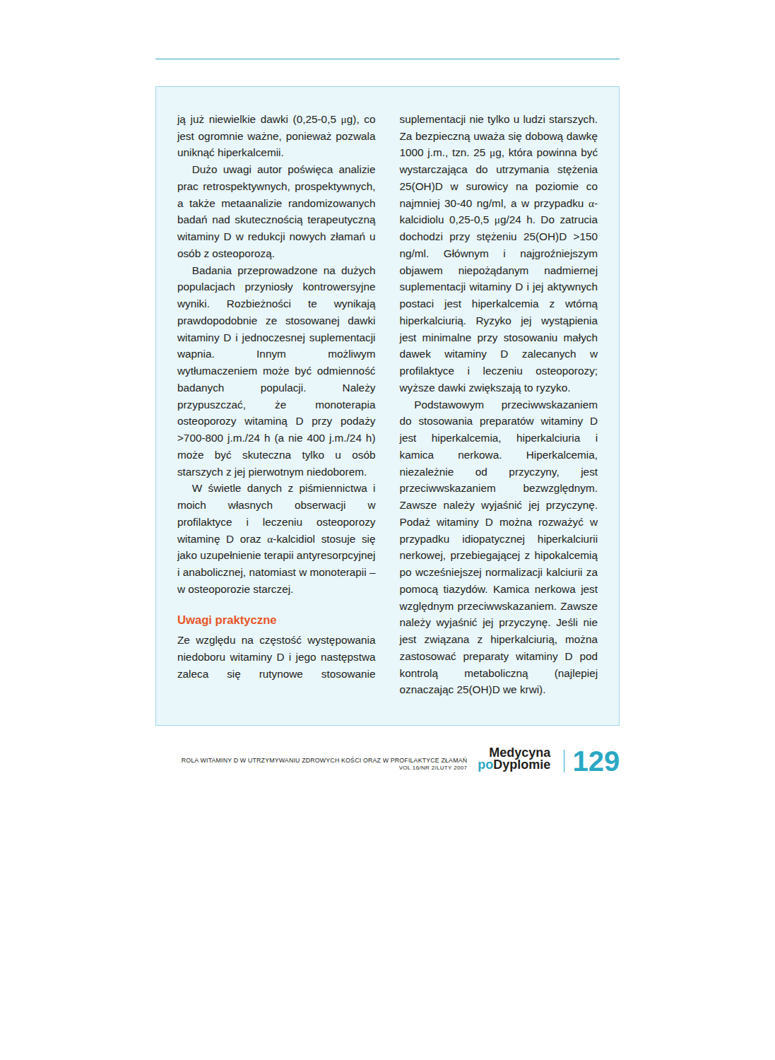ją już niewielkie dawki (0,25-0,5 μg), co jest ogromnie ważne, ponieważ pozwala uniknąć hiperkalcemii.
Dużo uwagi autor poświęca analizie prac retrospektywnych, prospektywnych, a także metaanalizie randomizowanych badań nad skutecznością terapeutyczną witaminy D w redukcji nowych złamań u osób z osteoporozą.
Badania przeprowadzone na dużych populacjach przyniosły kontrowersyjne wyniki. Rozbieżności te wynikają prawdopodobnie ze stosowanej dawki witaminy D i jednoczesnej suplementacji wapnia. Innym możliwym wytłumaczeniem może być odmienność badanych populacji. Należy przypuszczać, że monoterapia osteoporozy witaminą D przy podaży >700-800 j.m./24 h (a nie 400 j.m./24 h) może być skuteczna tylko u osób starszych z jej pierwotnym niedoborem.
W świetle danych z piśmiennictwa i moich własnych obserwacji w profilaktyce i leczeniu osteoporozy witaminę D oraz α-kalcidiol stosuje się jako uzupełnienie terapii antyresorpcyjnej i anabolicznej, natomiast w monoterapii – w osteoporozie starczej.
Uwagi praktyczne
Ze względu na częstość występowania niedoboru witaminy D i jego następstwa zaleca się rutynowe stosowanie suplementacji nie tylko u ludzi starszych. Za bezpieczną uważa się dobową dawkę 1000 j.m., tzn. 25 μg, która powinna być wystarczająca do utrzymania stężenia 25(OH)D w surowicy na poziomie co najmniej 30-40 ng/ml, a w przypadku α-kalcidiolu 0,25-0,5 μg/24 h. Do zatrucia dochodzi przy stężeniu 25(OH)D >150 ng/ml. Głównym i najgroźniejszym objawem niepożądanym nadmiernej suplementacji witaminy D i jej aktywnych postaci jest hiperkalcemia z wtórną hiperkalciurią. Ryzyko jej wystąpienia jest minimalne przy stosowaniu małych dawek witaminy D zalecanych w profilaktyce i leczeniu osteoporozy; wyższe dawki zwiększają to ryzyko.
Podstawowym przeciwwskazaniem do stosowania preparatów witaminy D jest hiperkalcemia, hiperkalciuria i kamica nerkowa. Hiperkalcemia, niezależnie od przyczyny, jest przeciwwskazaniem bezwzględnym. Zawsze należy wyjaśnić jej przyczynę. Podaż witaminy D można rozważyć w przypadku idiopatycznej hiperkalciurii nerkowej, przebiegającej z hipokalcemią po wcześniejszej normalizacji kalciurii za pomocą tiazydów. Kamica nerkowa jest względnym przeciwwskazaniem. Zawsze należy wyjaśnić jej przyczynę. Jeśli nie jest związana z hiperkalciurią, można zastosować preparaty witaminy D pod kontrolą metaboliczną (najlepiej oznaczając 25(OH)D we krwi).
Rola witaminy D w utrzymywaniu zdrowych kości oraz w profilaktyce złamań
VOL 16/NR 2/LUTY 2007
Medycyna
po Dyplomie
129